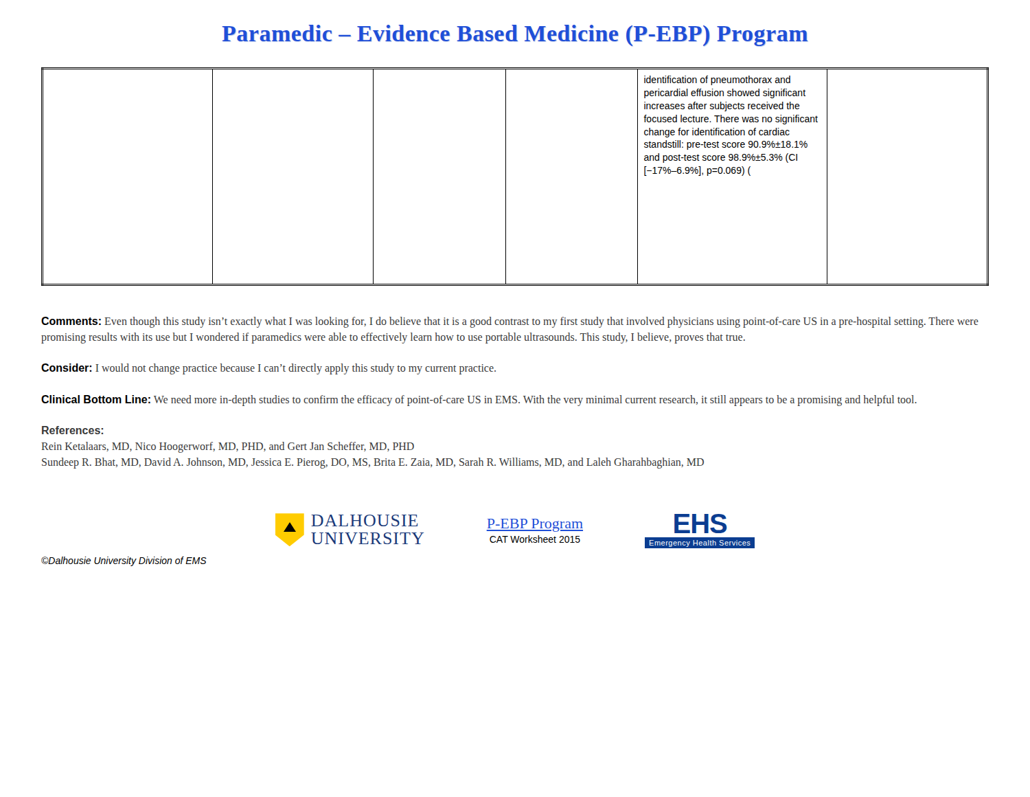Paramedic – Evidence Based Medicine (P-EBP) Program
| | | | | identification of pneumothorax and pericardial effusion showed significant increases after subjects received the focused lecture. There was no significant change for identification of cardiac standstill: pre-test score 90.9%±18.1% and post-test score 98.9%±5.3% (CI [−17%–6.9%], p=0.069) ( | |
Comments: Even though this study isn’t exactly what I was looking for, I do believe that it is a good contrast to my first study that involved physicians using point-of-care US in a pre-hospital setting. There were promising results with its use but I wondered if paramedics were able to effectively learn how to use portable ultrasounds. This study, I believe, proves that true.
Consider: I would not change practice because I can’t directly apply this study to my current practice.
Clinical Bottom Line: We need more in-depth studies to confirm the efficacy of point-of-care US in EMS. With the very minimal current research, it still appears to be a promising and helpful tool.
References:
Rein Ketalaars, MD, Nico Hoogerworf, MD, PHD, and Gert Jan Scheffer, MD, PHD
Sundeep R. Bhat, MD, David A. Johnson, MD, Jessica E. Pierog, DO, MS, Brita E. Zaia, MD, Sarah R. Williams, MD, and Laleh Gharahbaghian, MD
DALHOUSIE
UNIVERSITY
P-EBP Program
CAT Worksheet 2015
EHS
Emergency Health Services
©Dalhousie University Division of EMS